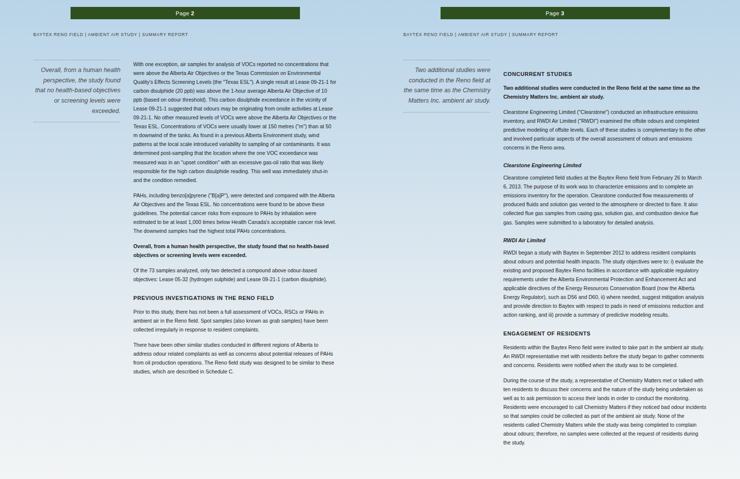Page 2
BAYTEX RENO FIELD | AMBIENT AIR STUDY | SUMMARY REPORT
Overall, from a human health perspective, the study found that no health-based objectives or screening levels were exceeded.
With one exception, air samples for analysis of VOCs reported no concentrations that were above the Alberta Air Objectives or the Texas Commission on Environmental Quality's Effects Screening Levels (the "Texas ESL"). A single result at Lease 09-21-1 for carbon disulphide (20 ppb) was above the 1-hour average Alberta Air Objective of 10 ppb (based on odour threshold). This carbon disulphide exceedance in the vicinity of Lease 09-21-1 suggested that odours may be originating from onsite activities at Lease 09-21-1. No other measured levels of VOCs were above the Alberta Air Objectives or the Texas ESL. Concentrations of VOCs were usually lower at 150 metres ("m") than at 50 m downwind of the tanks. As found in a previous Alberta Environment study, wind patterns at the local scale introduced variability to sampling of air contaminants. It was determined post-sampling that the location where the one VOC exceedance was measured was in an "upset condition" with an excessive gas-oil ratio that was likely responsible for the high carbon disulphide reading. This well was immediately shut-in and the condition remedied.
PAHs, including benzo[a]pyrene ("B[a]P"), were detected and compared with the Alberta Air Objectives and the Texas ESL. No concentrations were found to be above these guidelines. The potential cancer risks from exposure to PAHs by inhalation were estimated to be at least 1,000 times below Health Canada's acceptable cancer risk level. The downwind samples had the highest total PAHs concentrations.
Overall, from a human health perspective, the study found that no health-based objectives or screening levels were exceeded.
Of the 73 samples analyzed, only two detected a compound above odour-based objectives: Lease 05-32 (hydrogen sulphide) and Lease 09-21-1 (carbon disulphide).
Previous Investigations in the Reno Field
Prior to this study, there has not been a full assessment of VOCs, RSCs or PAHs in ambient air in the Reno field. Spot samples (also known as grab samples) have been collected irregularly in response to resident complaints.
There have been other similar studies conducted in different regions of Alberta to address odour related complaints as well as concerns about potential releases of PAHs from oil production operations. The Reno field study was designed to be similar to these studies, which are described in Schedule C.
Page 3
BAYTEX RENO FIELD | AMBIENT AIR STUDY | SUMMARY REPORT
Concurrent Studies
Two additional studies were conducted in the Reno field at the same time as the Chemistry Matters Inc. ambient air study.
Clearstone Engineering Limited ("Clearstone") conducted an infrastructure emissions inventory, and RWDI Air Limited ("RWDI") examined the offsite odours and completed predictive modeling of offsite levels. Each of these studies is complementary to the other and involved particular aspects of the overall assessment of odours and emissions concerns in the Reno area.
Clearstone Engineering Limited
Clearstone completed field studies at the Baytex Reno field from February 26 to March 6, 2013. The purpose of its work was to characterize emissions and to complete an emissions inventory for the operation. Clearstone conducted flow measurements of produced fluids and solution gas vented to the atmosphere or directed to flare. It also collected flue gas samples from casing gas, solution gas, and combustion device flue gas. Samples were submitted to a laboratory for detailed analysis.
RWDI Air Limited
RWDI began a study with Baytex in September 2012 to address resident complaints about odours and potential health impacts. The study objectives were to: i) evaluate the existing and proposed Baytex Reno facilities in accordance with applicable regulatory requirements under the Alberta Environmental Protection and Enhancement Act and applicable directives of the Energy Resources Conservation Board (now the Alberta Energy Regulator), such as D56 and D60, ii) where needed, suggest mitigation analysis and provide direction to Baytex with respect to pads in need of emissions reduction and action ranking, and iii) provide a summary of predictive modeling results.
Engagement of Residents
Residents within the Baytex Reno field were invited to take part in the ambient air study. An RWDI representative met with residents before the study began to gather comments and concerns. Residents were notified when the study was to be completed.
During the course of the study, a representative of Chemistry Matters met or talked with ten residents to discuss their concerns and the nature of the study being undertaken as well as to ask permission to access their lands in order to conduct the monitoring. Residents were encouraged to call Chemistry Matters if they noticed bad odour incidents so that samples could be collected as part of the ambient air study. None of the residents called Chemistry Matters while the study was being completed to complain about odours; therefore, no samples were collected at the request of residents during the study.
Two additional studies were conducted in the Reno field at the same time as the Chemistry Matters Inc. ambient air study.